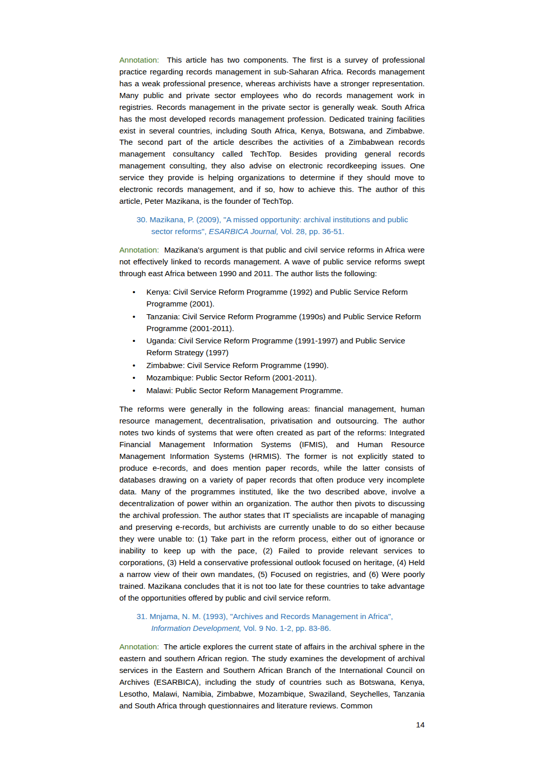Annotation: This article has two components. The first is a survey of professional practice regarding records management in sub-Saharan Africa. Records management has a weak professional presence, whereas archivists have a stronger representation. Many public and private sector employees who do records management work in registries. Records management in the private sector is generally weak. South Africa has the most developed records management profession. Dedicated training facilities exist in several countries, including South Africa, Kenya, Botswana, and Zimbabwe. The second part of the article describes the activities of a Zimbabwean records management consultancy called TechTop. Besides providing general records management consulting, they also advise on electronic recordkeeping issues. One service they provide is helping organizations to determine if they should move to electronic records management, and if so, how to achieve this. The author of this article, Peter Mazikana, is the founder of TechTop.
30. Mazikana, P. (2009), "A missed opportunity: archival institutions and public sector reforms", ESARBICA Journal, Vol. 28, pp. 36-51.
Annotation: Mazikana's argument is that public and civil service reforms in Africa were not effectively linked to records management. A wave of public service reforms swept through east Africa between 1990 and 2011. The author lists the following:
Kenya: Civil Service Reform Programme (1992) and Public Service Reform Programme (2001).
Tanzania: Civil Service Reform Programme (1990s) and Public Service Reform Programme (2001-2011).
Uganda: Civil Service Reform Programme (1991-1997) and Public Service Reform Strategy (1997)
Zimbabwe: Civil Service Reform Programme (1990).
Mozambique: Public Sector Reform (2001-2011).
Malawi: Public Sector Reform Management Programme.
The reforms were generally in the following areas: financial management, human resource management, decentralisation, privatisation and outsourcing. The author notes two kinds of systems that were often created as part of the reforms: Integrated Financial Management Information Systems (IFMIS), and Human Resource Management Information Systems (HRMIS). The former is not explicitly stated to produce e-records, and does mention paper records, while the latter consists of databases drawing on a variety of paper records that often produce very incomplete data. Many of the programmes instituted, like the two described above, involve a decentralization of power within an organization. The author then pivots to discussing the archival profession. The author states that IT specialists are incapable of managing and preserving e-records, but archivists are currently unable to do so either because they were unable to: (1) Take part in the reform process, either out of ignorance or inability to keep up with the pace, (2) Failed to provide relevant services to corporations, (3) Held a conservative professional outlook focused on heritage, (4) Held a narrow view of their own mandates, (5) Focused on registries, and (6) Were poorly trained. Mazikana concludes that it is not too late for these countries to take advantage of the opportunities offered by public and civil service reform.
31. Mnjama, N. M. (1993), "Archives and Records Management in Africa", Information Development, Vol. 9 No. 1-2, pp. 83-86.
Annotation: The article explores the current state of affairs in the archival sphere in the eastern and southern African region. The study examines the development of archival services in the Eastern and Southern African Branch of the International Council on Archives (ESARBICA), including the study of countries such as Botswana, Kenya, Lesotho, Malawi, Namibia, Zimbabwe, Mozambique, Swaziland, Seychelles, Tanzania and South Africa through questionnaires and literature reviews. Common
14